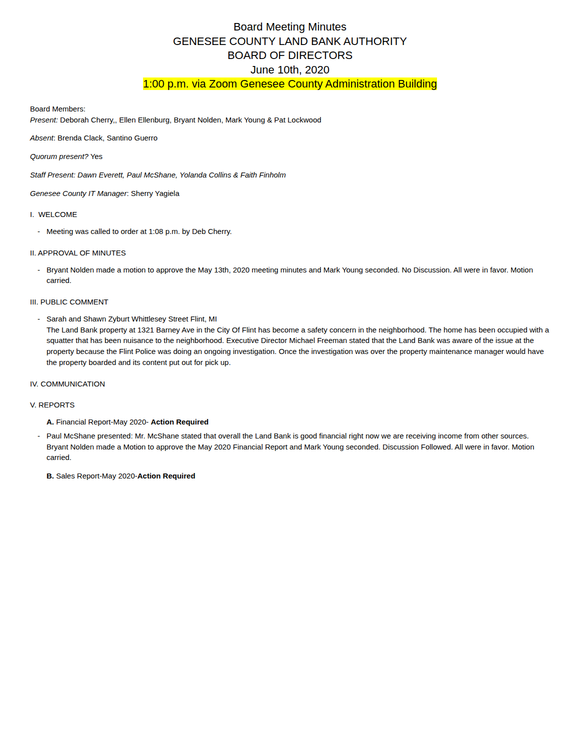Board Meeting Minutes
GENESEE COUNTY LAND BANK AUTHORITY
BOARD OF DIRECTORS
June 10th, 2020
1:00 p.m. via Zoom Genesee County Administration Building
Board Members:
Present: Deborah Cherry,, Ellen Ellenburg, Bryant Nolden, Mark Young & Pat Lockwood
Absent: Brenda Clack, Santino Guerro
Quorum present? Yes
Staff Present: Dawn Everett, Paul McShane, Yolanda Collins & Faith Finholm
Genesee County IT Manager: Sherry Yagiela
I. WELCOME
Meeting was called to order at 1:08 p.m. by Deb Cherry.
II. APPROVAL OF MINUTES
Bryant Nolden made a motion to approve the May 13th, 2020 meeting minutes and Mark Young seconded. No Discussion. All were in favor. Motion carried.
III. PUBLIC COMMENT
Sarah and Shawn Zyburt Whittlesey Street Flint, MI
The Land Bank property at 1321 Barney Ave in the City Of Flint has become a safety concern in the neighborhood. The home has been occupied with a squatter that has been nuisance to the neighborhood. Executive Director Michael Freeman stated that the Land Bank was aware of the issue at the property because the Flint Police was doing an ongoing investigation. Once the investigation was over the property maintenance manager would have the property boarded and its content put out for pick up.
IV. COMMUNICATION
V. REPORTS
A. Financial Report-May 2020- Action Required
Paul McShane presented: Mr. McShane stated that overall the Land Bank is good financial right now we are receiving income from other sources. Bryant Nolden made a Motion to approve the May 2020 Financial Report and Mark Young seconded. Discussion Followed. All were in favor. Motion carried.
B. Sales Report-May 2020-Action Required